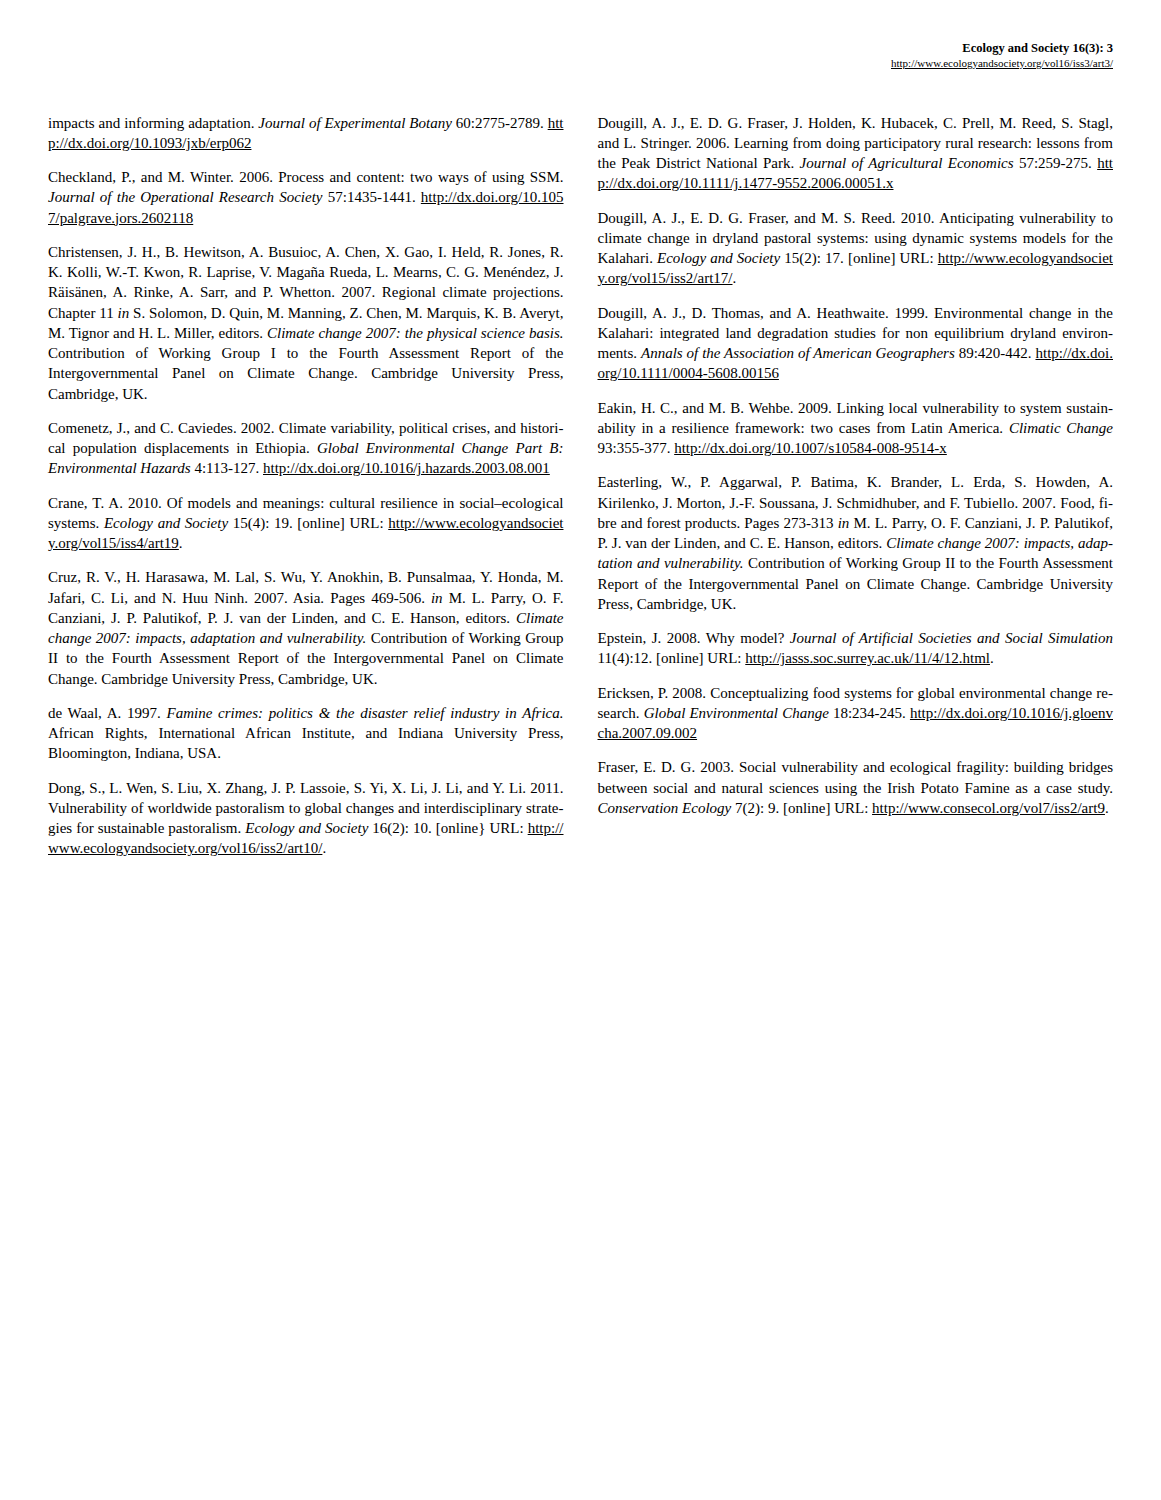Ecology and Society 16(3): 3 http://www.ecologyandsociety.org/vol16/iss3/art3/
impacts and informing adaptation. Journal of Experimental Botany 60:2775-2789. http://dx.doi.org/10.1093/jxb/erp062
Checkland, P., and M. Winter. 2006. Process and content: two ways of using SSM. Journal of the Operational Research Society 57:1435-1441. http://dx.doi.org/10.1057/palgrave.jors.2602118
Christensen, J. H., B. Hewitson, A. Busuioc, A. Chen, X. Gao, I. Held, R. Jones, R. K. Kolli, W.-T. Kwon, R. Laprise, V. Magaña Rueda, L. Mearns, C. G. Menéndez, J. Räisänen, A. Rinke, A. Sarr, and P. Whetton. 2007. Regional climate projections. Chapter 11 in S. Solomon, D. Quin, M. Manning, Z. Chen, M. Marquis, K. B. Averyt, M. Tignor and H. L. Miller, editors. Climate change 2007: the physical science basis. Contribution of Working Group I to the Fourth Assessment Report of the Intergovernmental Panel on Climate Change. Cambridge University Press, Cambridge, UK.
Comenetz, J., and C. Caviedes. 2002. Climate variability, political crises, and historical population displacements in Ethiopia. Global Environmental Change Part B: Environmental Hazards 4:113-127. http://dx.doi.org/10.1016/j.hazards.2003.08.001
Crane, T. A. 2010. Of models and meanings: cultural resilience in social–ecological systems. Ecology and Society 15(4): 19. [online] URL: http://www.ecologyandsociety.org/vol15/iss4/art19.
Cruz, R. V., H. Harasawa, M. Lal, S. Wu, Y. Anokhin, B. Punsalmaa, Y. Honda, M. Jafari, C. Li, and N. Huu Ninh. 2007. Asia. Pages 469-506. in M. L. Parry, O. F. Canziani, J. P. Palutikof, P. J. van der Linden, and C. E. Hanson, editors. Climate change 2007: impacts, adaptation and vulnerability. Contribution of Working Group II to the Fourth Assessment Report of the Intergovernmental Panel on Climate Change. Cambridge University Press, Cambridge, UK.
de Waal, A. 1997. Famine crimes: politics & the disaster relief industry in Africa. African Rights, International African Institute, and Indiana University Press, Bloomington, Indiana, USA.
Dong, S., L. Wen, S. Liu, X. Zhang, J. P. Lassoie, S. Yi, X. Li, J. Li, and Y. Li. 2011. Vulnerability of worldwide pastoralism to global changes and interdisciplinary strategies for sustainable pastoralism. Ecology and Society 16(2): 10. [online} URL: http://www.ecologyandsociety.org/vol16/iss2/art10/.
Dougill, A. J., E. D. G. Fraser, J. Holden, K. Hubacek, C. Prell, M. Reed, S. Stagl, and L. Stringer. 2006. Learning from doing participatory rural research: lessons from the Peak District National Park. Journal of Agricultural Economics 57:259-275. http://dx.doi.org/10.1111/j.1477-9552.2006.00051.x
Dougill, A. J., E. D. G. Fraser, and M. S. Reed. 2010. Anticipating vulnerability to climate change in dryland pastoral systems: using dynamic systems models for the Kalahari. Ecology and Society 15(2): 17. [online] URL: http://www.ecologyandsociety.org/vol15/iss2/art17/.
Dougill, A. J., D. Thomas, and A. Heathwaite. 1999. Environmental change in the Kalahari: integrated land degradation studies for non equilibrium dryland environments. Annals of the Association of American Geographers 89:420-442. http://dx.doi.org/10.1111/0004-5608.00156
Eakin, H. C., and M. B. Wehbe. 2009. Linking local vulnerability to system sustainability in a resilience framework: two cases from Latin America. Climatic Change 93:355-377. http://dx.doi.org/10.1007/s10584-008-9514-x
Easterling, W., P. Aggarwal, P. Batima, K. Brander, L. Erda, S. Howden, A. Kirilenko, J. Morton, J.-F. Soussana, J. Schmidhuber, and F. Tubiello. 2007. Food, fibre and forest products. Pages 273-313 in M. L. Parry, O. F. Canziani, J. P. Palutikof, P. J. van der Linden, and C. E. Hanson, editors. Climate change 2007: impacts, adaptation and vulnerability. Contribution of Working Group II to the Fourth Assessment Report of the Intergovernmental Panel on Climate Change. Cambridge University Press, Cambridge, UK.
Epstein, J. 2008. Why model? Journal of Artificial Societies and Social Simulation 11(4):12. [online] URL: http://jasss.soc.surrey.ac.uk/11/4/12.html.
Ericksen, P. 2008. Conceptualizing food systems for global environmental change research. Global Environmental Change 18:234-245. http://dx.doi.org/10.1016/j.gloenvcha.2007.09.002
Fraser, E. D. G. 2003. Social vulnerability and ecological fragility: building bridges between social and natural sciences using the Irish Potato Famine as a case study. Conservation Ecology 7(2): 9. [online] URL: http://www.consecol.org/vol7/iss2/art9.